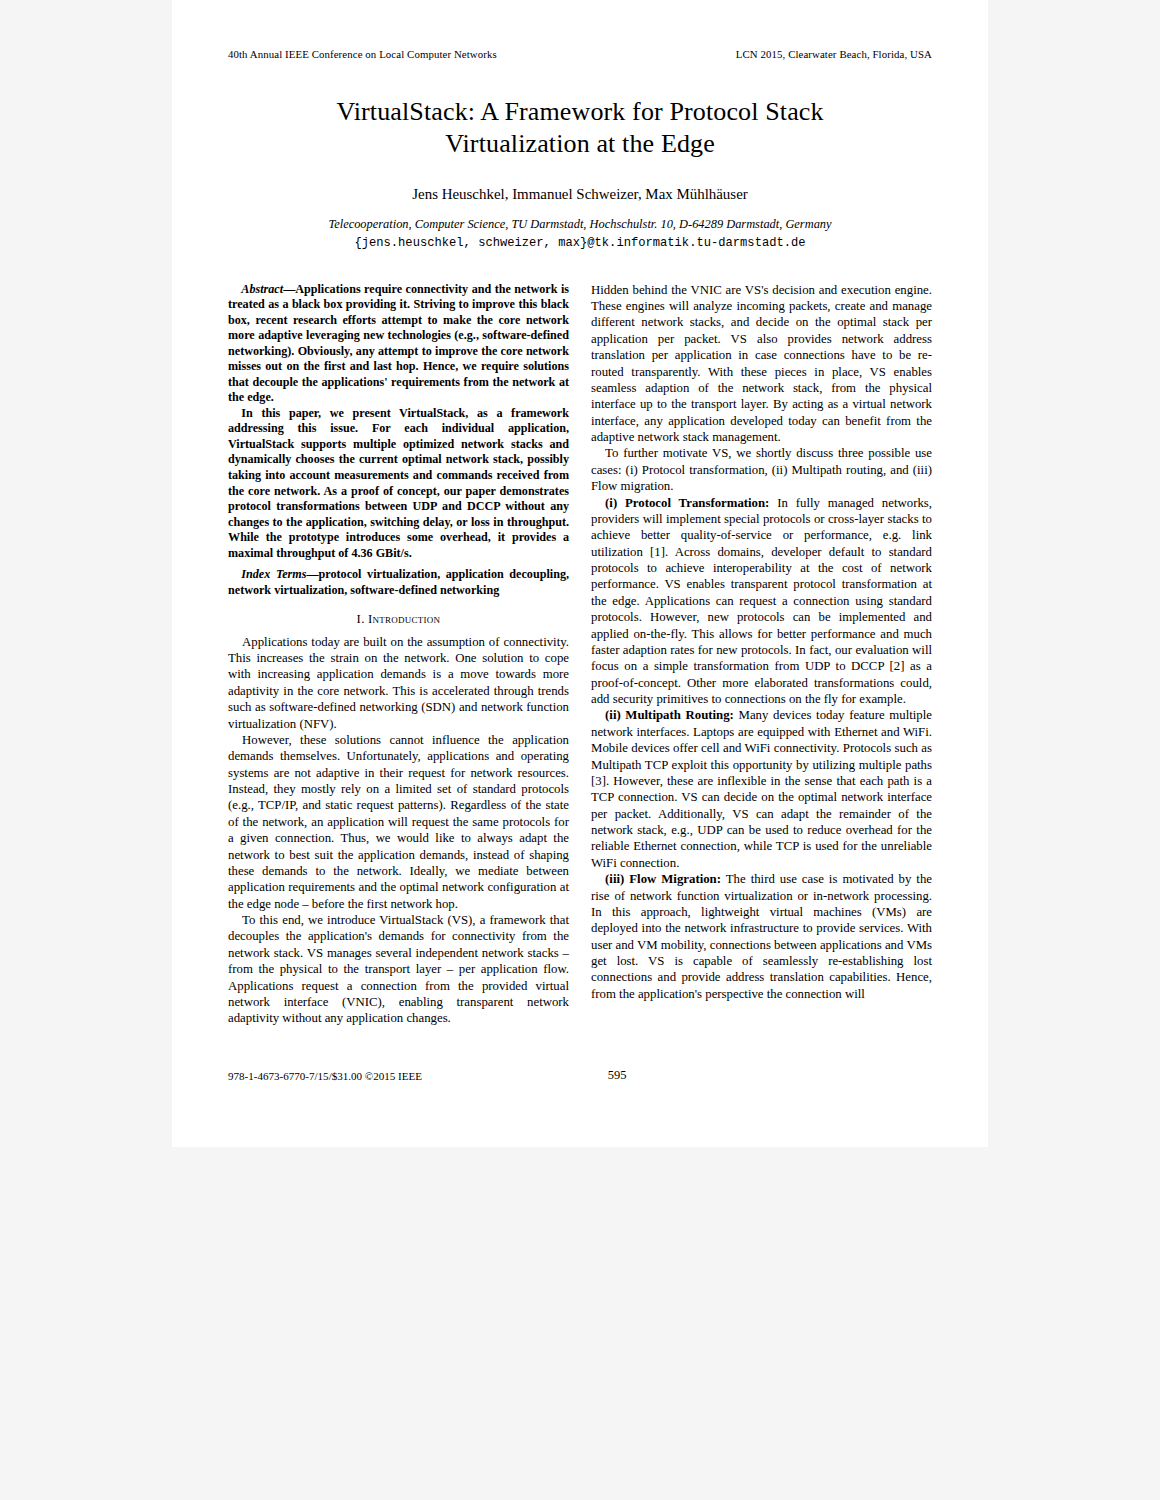40th Annual IEEE Conference on Local Computer Networks LCN 2015, Clearwater Beach, Florida, USA
VirtualStack: A Framework for Protocol Stack
Virtualization at the Edge
Jens Heuschkel, Immanuel Schweizer, Max Mühlhäuser
Telecooperation, Computer Science, TU Darmstadt, Hochschulstr. 10, D-64289 Darmstadt, Germany
{jens.heuschkel, schweizer, max}@tk.informatik.tu-darmstadt.de
Abstract—Applications require connectivity and the network is treated as a black box providing it. Striving to improve this black box, recent research efforts attempt to make the core network more adaptive leveraging new technologies (e.g., software-defined networking). Obviously, any attempt to improve the core network misses out on the first and last hop. Hence, we require solutions that decouple the applications' requirements from the network at the edge.
In this paper, we present VirtualStack, as a framework addressing this issue. For each individual application, VirtualStack supports multiple optimized network stacks and dynamically chooses the current optimal network stack, possibly taking into account measurements and commands received from the core network. As a proof of concept, our paper demonstrates protocol transformations between UDP and DCCP without any changes to the application, switching delay, or loss in throughput. While the prototype introduces some overhead, it provides a maximal throughput of 4.36 GBit/s.
Index Terms—protocol virtualization, application decoupling, network virtualization, software-defined networking
I. Introduction
Applications today are built on the assumption of connectivity. This increases the strain on the network. One solution to cope with increasing application demands is a move towards more adaptivity in the core network. This is accelerated through trends such as software-defined networking (SDN) and network function virtualization (NFV).
However, these solutions cannot influence the application demands themselves. Unfortunately, applications and operating systems are not adaptive in their request for network resources. Instead, they mostly rely on a limited set of standard protocols (e.g., TCP/IP, and static request patterns). Regardless of the state of the network, an application will request the same protocols for a given connection. Thus, we would like to always adapt the network to best suit the application demands, instead of shaping these demands to the network. Ideally, we mediate between application requirements and the optimal network configuration at the edge node – before the first network hop.
To this end, we introduce VirtualStack (VS), a framework that decouples the application's demands for connectivity from the network stack. VS manages several independent network stacks – from the physical to the transport layer – per application flow. Applications request a connection from the provided virtual network interface (VNIC), enabling transparent network adaptivity without any application changes.
Hidden behind the VNIC are VS's decision and execution engine. These engines will analyze incoming packets, create and manage different network stacks, and decide on the optimal stack per application per packet. VS also provides network address translation per application in case connections have to be re-routed transparently. With these pieces in place, VS enables seamless adaption of the network stack, from the physical interface up to the transport layer. By acting as a virtual network interface, any application developed today can benefit from the adaptive network stack management.
To further motivate VS, we shortly discuss three possible use cases: (i) Protocol transformation, (ii) Multipath routing, and (iii) Flow migration.
(i) Protocol Transformation: In fully managed networks, providers will implement special protocols or cross-layer stacks to achieve better quality-of-service or performance, e.g. link utilization [1]. Across domains, developer default to standard protocols to achieve interoperability at the cost of network performance. VS enables transparent protocol transformation at the edge. Applications can request a connection using standard protocols. However, new protocols can be implemented and applied on-the-fly. This allows for better performance and much faster adaption rates for new protocols. In fact, our evaluation will focus on a simple transformation from UDP to DCCP [2] as a proof-of-concept. Other more elaborated transformations could, add security primitives to connections on the fly for example.
(ii) Multipath Routing: Many devices today feature multiple network interfaces. Laptops are equipped with Ethernet and WiFi. Mobile devices offer cell and WiFi connectivity. Protocols such as Multipath TCP exploit this opportunity by utilizing multiple paths [3]. However, these are inflexible in the sense that each path is a TCP connection. VS can decide on the optimal network interface per packet. Additionally, VS can adapt the remainder of the network stack, e.g., UDP can be used to reduce overhead for the reliable Ethernet connection, while TCP is used for the unreliable WiFi connection.
(iii) Flow Migration: The third use case is motivated by the rise of network function virtualization or in-network processing. In this approach, lightweight virtual machines (VMs) are deployed into the network infrastructure to provide services. With user and VM mobility, connections between applications and VMs get lost. VS is capable of seamlessly re-establishing lost connections and provide address translation capabilities. Hence, from the application's perspective the connection will
978-1-4673-6770-7/15/$31.00 ©2015 IEEE 595